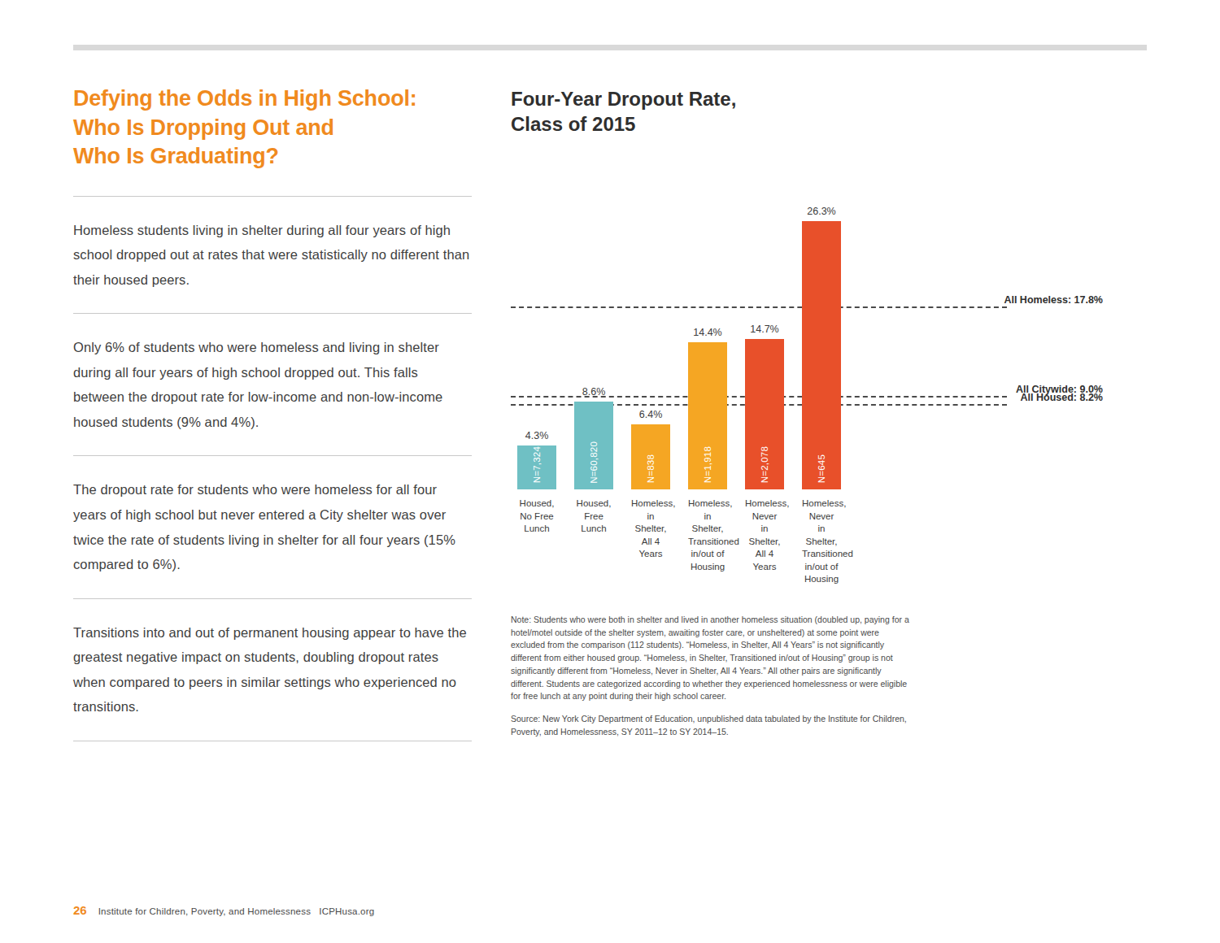Defying the Odds in High School:
Who Is Dropping Out and
Who Is Graduating?
Homeless students living in shelter during all four years of high school dropped out at rates that were statistically no different than their housed peers.
Only 6% of students who were homeless and living in shelter during all four years of high school dropped out. This falls between the dropout rate for low-income and non-low-income housed students (9% and 4%).
The dropout rate for students who were homeless for all four years of high school but never entered a City shelter was over twice the rate of students living in shelter for all four years (15% compared to 6%).
Transitions into and out of permanent housing appear to have the greatest negative impact on students, doubling dropout rates when compared to peers in similar settings who experienced no transitions.
Four-Year Dropout Rate,
Class of 2015
reference lines: scale 26.3% = 330px => 1% = 12.55px
All Homeless: 17.8%
All Citywide: 9.0%
All Housed: 8.2%
4.3%
N=7,324
8.6%
N=60,820
6.4%
N=838
14.4%
N=1,918
14.7%
N=2,078
26.3%
N=645
Housed,
No Free
Lunch
Housed,
Free
Lunch
Homeless,
in Shelter,
All 4 Years
Homeless,
in Shelter,
Transitioned
in/out of
Housing
Homeless,
Never
in Shelter,
All 4 Years
Homeless,
Never
in Shelter,
Transitioned
in/out of
Housing
Note: Students who were both in shelter and lived in another homeless situation (doubled up, paying for a hotel/motel outside of the shelter system, awaiting foster care, or unsheltered) at some point were excluded from the comparison (112 students). “Homeless, in Shelter, All 4 Years” is not significantly different from either housed group. “Homeless, in Shelter, Transitioned in/out of Housing” group is not significantly different from “Homeless, Never in Shelter, All 4 Years.” All other pairs are significantly different. Students are categorized according to whether they experienced homelessness or were eligible for free lunch at any point during their high school career.
Source: New York City Department of Education, unpublished data tabulated by the Institute for Children, Poverty, and Homelessness, SY 2011–12 to SY 2014–15.
26 Institute for Children, Poverty, and Homelessness ICPHusa.org